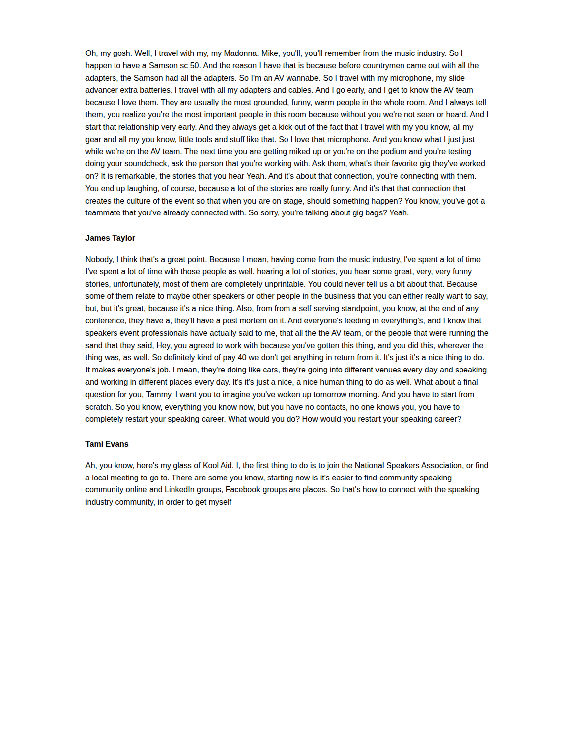Oh, my gosh. Well, I travel with my, my Madonna. Mike, you'll, you'll remember from the music industry. So I happen to have a Samson sc 50. And the reason I have that is because before countrymen came out with all the adapters, the Samson had all the adapters. So I'm an AV wannabe. So I travel with my microphone, my slide advancer extra batteries. I travel with all my adapters and cables. And I go early, and I get to know the AV team because I love them. They are usually the most grounded, funny, warm people in the whole room. And I always tell them, you realize you're the most important people in this room because without you we're not seen or heard. And I start that relationship very early. And they always get a kick out of the fact that I travel with my you know, all my gear and all my you know, little tools and stuff like that. So I love that microphone. And you know what I just just while we're on the AV team. The next time you are getting miked up or you're on the podium and you're testing doing your soundcheck, ask the person that you're working with. Ask them, what's their favorite gig they've worked on? It is remarkable, the stories that you hear Yeah. And it's about that connection, you're connecting with them. You end up laughing, of course, because a lot of the stories are really funny. And it's that that connection that creates the culture of the event so that when you are on stage, should something happen? You know, you've got a teammate that you've already connected with. So sorry, you're talking about gig bags? Yeah.
James Taylor
Nobody, I think that's a great point. Because I mean, having come from the music industry, I've spent a lot of time I've spent a lot of time with those people as well. hearing a lot of stories, you hear some great, very, very funny stories, unfortunately, most of them are completely unprintable. You could never tell us a bit about that. Because some of them relate to maybe other speakers or other people in the business that you can either really want to say, but, but it's great, because it's a nice thing. Also, from from a self serving standpoint, you know, at the end of any conference, they have a, they'll have a post mortem on it. And everyone's feeding in everything's, and I know that speakers event professionals have actually said to me, that all the the AV team, or the people that were running the sand that they said, Hey, you agreed to work with because you've gotten this thing, and you did this, wherever the thing was, as well. So definitely kind of pay 40 we don't get anything in return from it. It's just it's a nice thing to do. It makes everyone's job. I mean, they're doing like cars, they're going into different venues every day and speaking and working in different places every day. It's it's just a nice, a nice human thing to do as well. What about a final question for you, Tammy, I want you to imagine you've woken up tomorrow morning. And you have to start from scratch. So you know, everything you know now, but you have no contacts, no one knows you, you have to completely restart your speaking career. What would you do? How would you restart your speaking career?
Tami Evans
Ah, you know, here's my glass of Kool Aid. I, the first thing to do is to join the National Speakers Association, or find a local meeting to go to. There are some you know, starting now is it's easier to find community speaking community online and LinkedIn groups, Facebook groups are places. So that's how to connect with the speaking industry community, in order to get myself